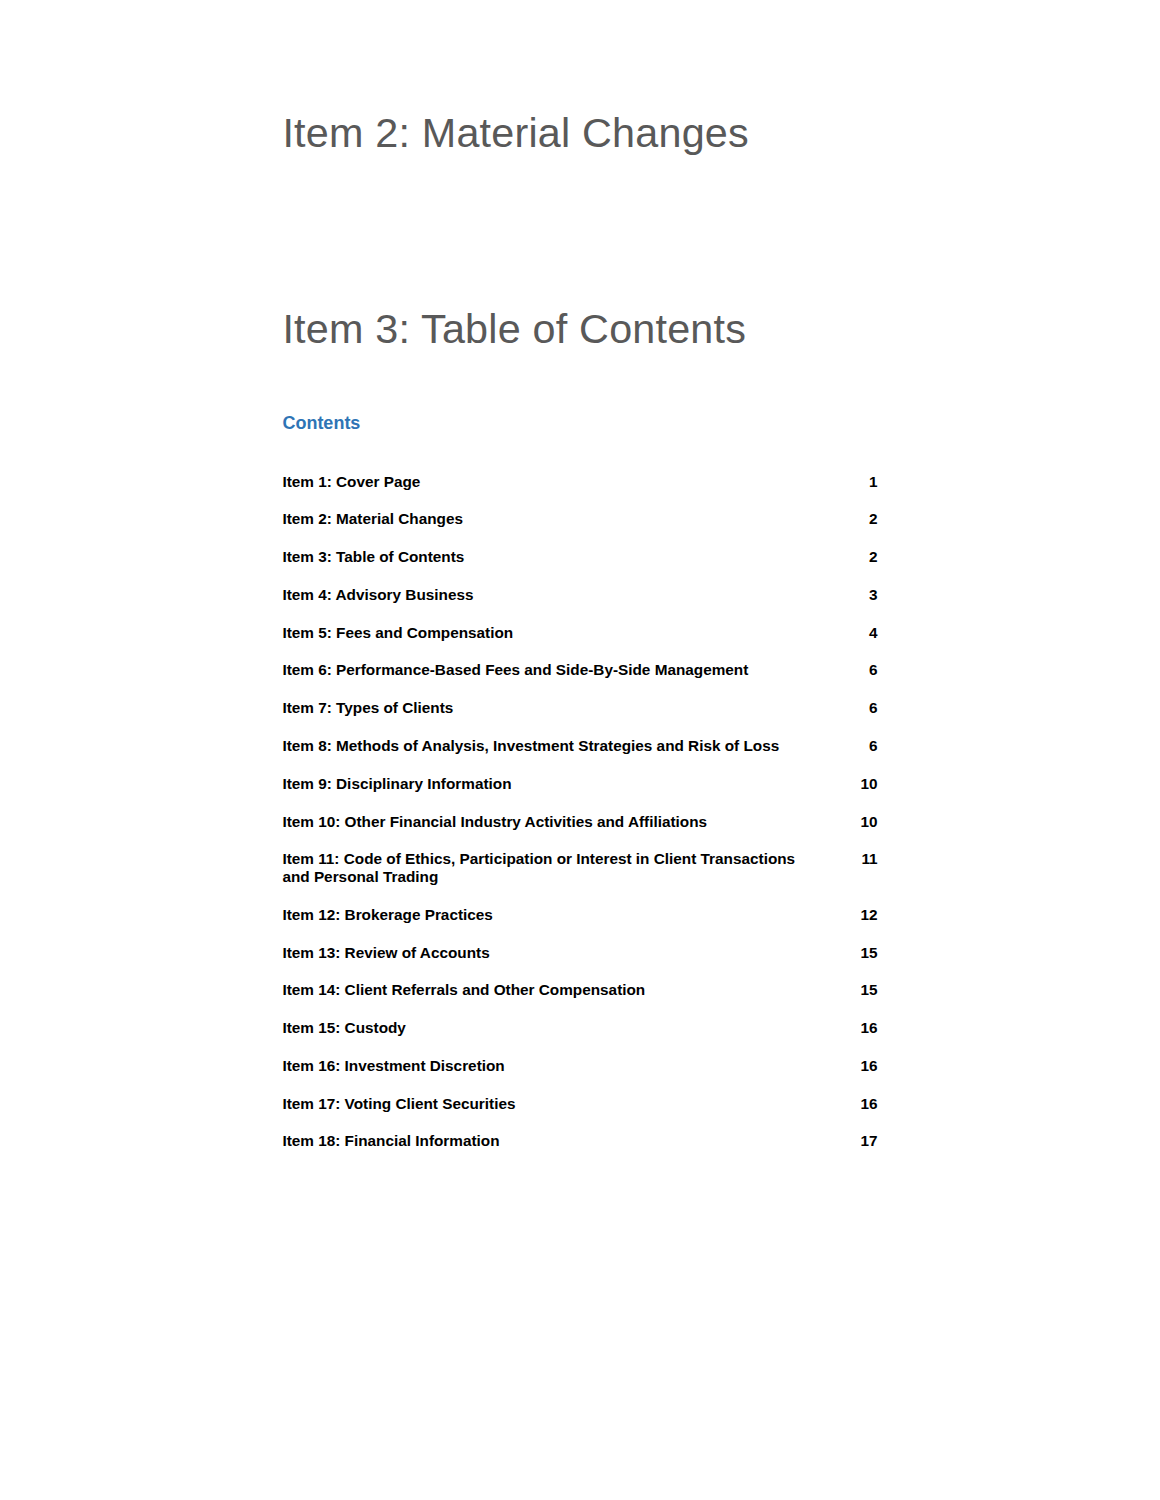Item 2: Material Changes
Item 3: Table of Contents
Contents
| Item 1: Cover Page | 1 |
| Item 2: Material Changes | 2 |
| Item 3: Table of Contents | 2 |
| Item 4: Advisory Business | 3 |
| Item 5: Fees and Compensation | 4 |
| Item 6: Performance-Based Fees and Side-By-Side Management | 6 |
| Item 7: Types of Clients | 6 |
| Item 8: Methods of Analysis, Investment Strategies and Risk of Loss | 6 |
| Item 9: Disciplinary Information | 10 |
| Item 10: Other Financial Industry Activities and Affiliations | 10 |
| Item 11: Code of Ethics, Participation or Interest in Client Transactions and Personal Trading | 11 |
| Item 12: Brokerage Practices | 12 |
| Item 13: Review of Accounts | 15 |
| Item 14: Client Referrals and Other Compensation | 15 |
| Item 15: Custody | 16 |
| Item 16: Investment Discretion | 16 |
| Item 17: Voting Client Securities | 16 |
| Item 18: Financial Information | 17 |